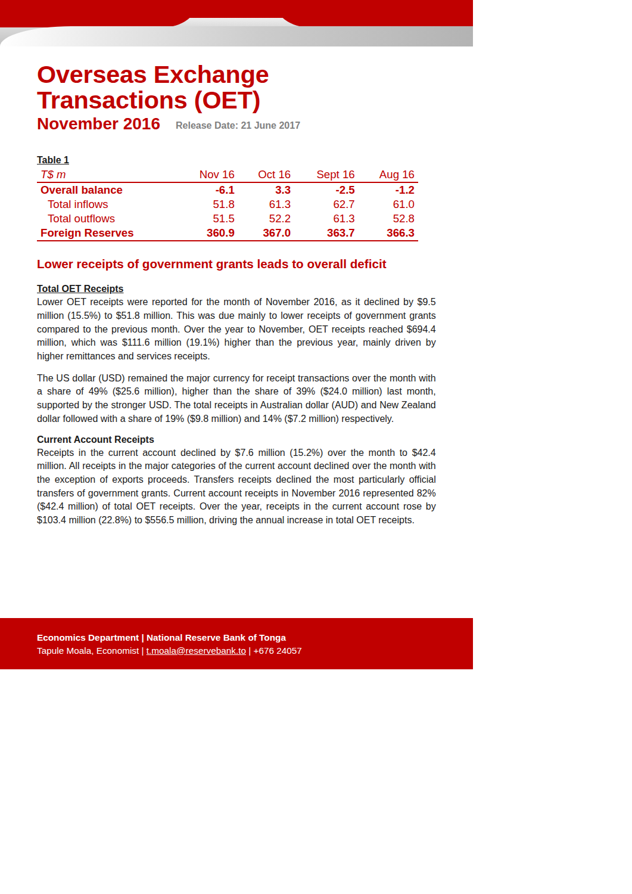Overseas Exchange
Transactions (OET)
November 2016
Release Date: 21 June 2017
Table 1
| T$ m | Nov 16 | Oct 16 | Sept 16 | Aug 16 |
| --- | --- | --- | --- | --- |
| Overall balance | -6.1 | 3.3 | -2.5 | -1.2 |
| Total inflows | 51.8 | 61.3 | 62.7 | 61.0 |
| Total outflows | 51.5 | 52.2 | 61.3 | 52.8 |
| Foreign Reserves | 360.9 | 367.0 | 363.7 | 366.3 |
Lower receipts of government grants leads to overall deficit
Total OET Receipts
Lower OET receipts were reported for the month of November 2016, as it declined by $9.5 million (15.5%) to $51.8 million. This was due mainly to lower receipts of government grants compared to the previous month. Over the year to November, OET receipts reached $694.4 million, which was $111.6 million (19.1%) higher than the previous year, mainly driven by higher remittances and services receipts.
The US dollar (USD) remained the major currency for receipt transactions over the month with a share of 49% ($25.6 million), higher than the share of 39% ($24.0 million) last month, supported by the stronger USD. The total receipts in Australian dollar (AUD) and New Zealand dollar followed with a share of 19% ($9.8 million) and 14% ($7.2 million) respectively.
Current Account Receipts
Receipts in the current account declined by $7.6 million (15.2%) over the month to $42.4 million. All receipts in the major categories of the current account declined over the month with the exception of exports proceeds. Transfers receipts declined the most particularly official transfers of government grants. Current account receipts in November 2016 represented 82% ($42.4 million) of total OET receipts. Over the year, receipts in the current account rose by $103.4 million (22.8%) to $556.5 million, driving the annual increase in total OET receipts.
Economics Department | National Reserve Bank of Tonga
Tapule Moala, Economist | t.moala@reservebank.to | +676 24057